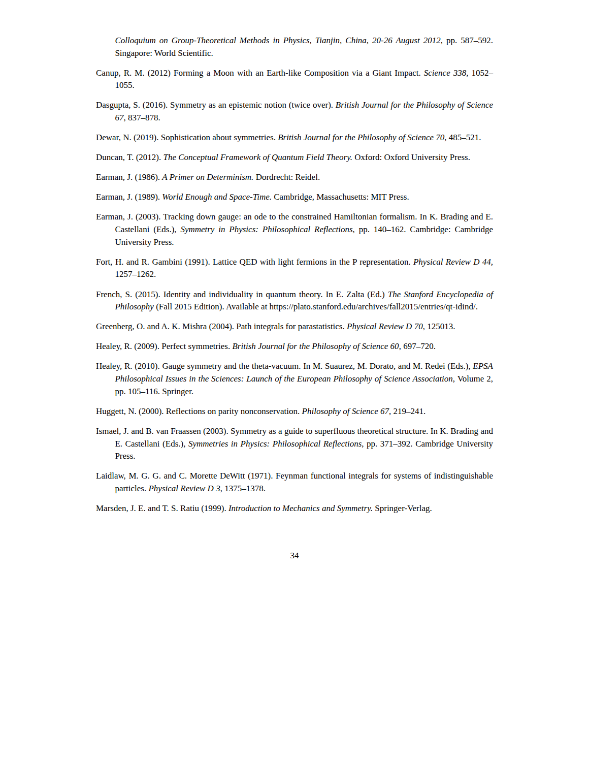Colloquium on Group-Theoretical Methods in Physics, Tianjin, China, 20-26 August 2012, pp. 587–592. Singapore: World Scientific.
Canup, R. M. (2012) Forming a Moon with an Earth-like Composition via a Giant Impact. Science 338, 1052–1055.
Dasgupta, S. (2016). Symmetry as an epistemic notion (twice over). British Journal for the Philosophy of Science 67, 837–878.
Dewar, N. (2019). Sophistication about symmetries. British Journal for the Philosophy of Science 70, 485–521.
Duncan, T. (2012). The Conceptual Framework of Quantum Field Theory. Oxford: Oxford University Press.
Earman, J. (1986). A Primer on Determinism. Dordrecht: Reidel.
Earman, J. (1989). World Enough and Space-Time. Cambridge, Massachusetts: MIT Press.
Earman, J. (2003). Tracking down gauge: an ode to the constrained Hamiltonian formalism. In K. Brading and E. Castellani (Eds.), Symmetry in Physics: Philosophical Reflections, pp. 140–162. Cambridge: Cambridge University Press.
Fort, H. and R. Gambini (1991). Lattice QED with light fermions in the P representation. Physical Review D 44, 1257–1262.
French, S. (2015). Identity and individuality in quantum theory. In E. Zalta (Ed.) The Stanford Encyclopedia of Philosophy (Fall 2015 Edition). Available at https://plato.stanford.edu/archives/fall2015/entries/qt-idind/.
Greenberg, O. and A. K. Mishra (2004). Path integrals for parastatistics. Physical Review D 70, 125013.
Healey, R. (2009). Perfect symmetries. British Journal for the Philosophy of Science 60, 697–720.
Healey, R. (2010). Gauge symmetry and the theta-vacuum. In M. Suaurez, M. Dorato, and M. Redei (Eds.), EPSA Philosophical Issues in the Sciences: Launch of the European Philosophy of Science Association, Volume 2, pp. 105–116. Springer.
Huggett, N. (2000). Reflections on parity nonconservation. Philosophy of Science 67, 219–241.
Ismael, J. and B. van Fraassen (2003). Symmetry as a guide to superfluous theoretical structure. In K. Brading and E. Castellani (Eds.), Symmetries in Physics: Philosophical Reflections, pp. 371–392. Cambridge University Press.
Laidlaw, M. G. G. and C. Morette DeWitt (1971). Feynman functional integrals for systems of indistinguishable particles. Physical Review D 3, 1375–1378.
Marsden, J. E. and T. S. Ratiu (1999). Introduction to Mechanics and Symmetry. Springer-Verlag.
34